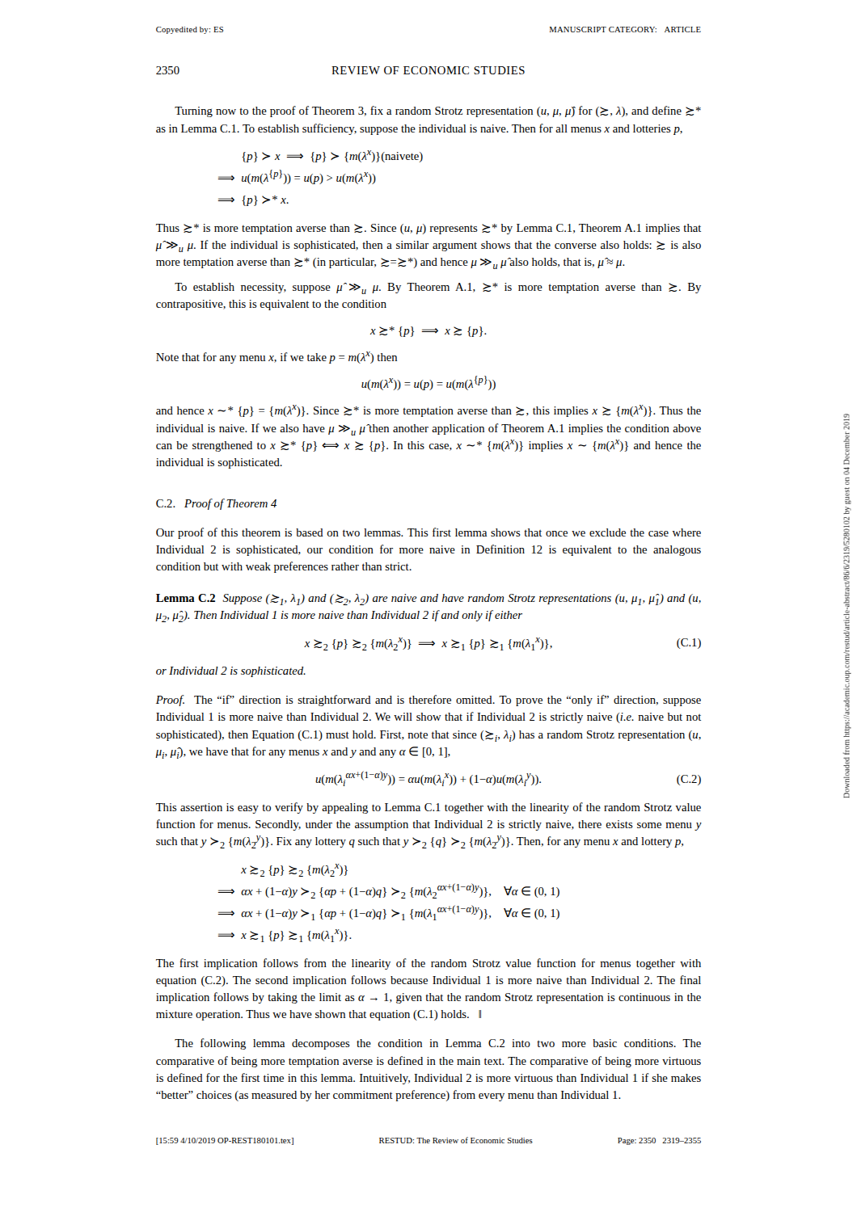Downloaded from https://academic.oup.com/restud/article-abstract/86/6/2319/5280102 by guest on 04 December 2019
Copyedited by: ES MANUSCRIPT CATEGORY: Article
2350 Review of Economic Studies 2350
Turning now to the proof of Theorem 3, fix a random Strotz representation (u, μ, μ̂) for (≿, λ), and define ≿* as in Lemma C.1. To establish sufficiency, suppose the individual is naive. Then for all menus x and lotteries p,
{p} ≻ x ⟹ {p} ≻ {m(λx)}(naivete)
⟹ u(m(λ{p})) = u(p) > u(m(λx))
⟹ {p} ≻* x.
Thus ≿* is more temptation averse than ≿. Since (u, μ) represents ≿* by Lemma C.1, Theorem A.1 implies that μ̂ ≫u μ. If the individual is sophisticated, then a similar argument shows that the converse also holds: ≿ is also more temptation averse than ≿* (in particular, ≿=≿*) and hence μ ≫u μ̂ also holds, that is, μ̂ ≈ μ.
To establish necessity, suppose μ̂ ≫u μ. By Theorem A.1, ≿* is more temptation averse than ≿. By contrapositive, this is equivalent to the condition
x ≿* {p} ⟹ x ≿ {p}.
Note that for any menu x, if we take p = m(λx) then
u(m(λx)) = u(p) = u(m(λ{p}))
and hence x ∼* {p} = {m(λx)}. Since ≿* is more temptation averse than ≿, this implies x ≿ {m(λx)}. Thus the individual is naive. If we also have μ ≫u μ̂ then another application of Theorem A.1 implies the condition above can be strengthened to x ≿* {p} ⟺ x ≿ {p}. In this case, x ∼* {m(λx)} implies x ∼ {m(λx)} and hence the individual is sophisticated.
C.2. Proof of Theorem 4
Our proof of this theorem is based on two lemmas. This first lemma shows that once we exclude the case where Individual 2 is sophisticated, our condition for more naive in Definition 12 is equivalent to the analogous condition but with weak preferences rather than strict.
Lemma C.2 Suppose (≿1, λ1) and (≿2, λ2) are naive and have random Strotz representations (u, μ1, μ̂1) and (u, μ2, μ̂2). Then Individual 1 is more naive than Individual 2 if and only if either
x ≿2 {p} ≿2 {m(λ2x)} ⟹ x ≿1 {p} ≿1 {m(λ1x)}, (C.1)
or Individual 2 is sophisticated.
Proof. The “if” direction is straightforward and is therefore omitted. To prove the “only if” direction, suppose Individual 1 is more naive than Individual 2. We will show that if Individual 2 is strictly naive (i.e. naive but not sophisticated), then Equation (C.1) must hold. First, note that since (≿i, λi) has a random Strotz representation (u, μi, μ̂i), we have that for any menus x and y and any α ∈ [0, 1],
u(m(λiαx+(1−α)y)) = αu(m(λix)) + (1−α)u(m(λiy)). (C.2)
This assertion is easy to verify by appealing to Lemma C.1 together with the linearity of the random Strotz value function for menus. Secondly, under the assumption that Individual 2 is strictly naive, there exists some menu y such that y ≻2 {m(λ2y)}. Fix any lottery q such that y ≻2 {q} ≻2 {m(λ2y)}. Then, for any menu x and lottery p,
x ≿2 {p} ≿2 {m(λ2x)}
⟹ αx + (1−α)y ≻2 {αp + (1−α)q} ≻2 {m(λ2αx+(1−α)y)}, ∀α ∈ (0, 1)
⟹ αx + (1−α)y ≻1 {αp + (1−α)q} ≻1 {m(λ1αx+(1−α)y)}, ∀α ∈ (0, 1)
⟹ x ≿1 {p} ≿1 {m(λ1x)}.
The first implication follows from the linearity of the random Strotz value function for menus together with equation (C.2). The second implication follows because Individual 1 is more naive than Individual 2. The final implication follows by taking the limit as α → 1, given that the random Strotz representation is continuous in the mixture operation. Thus we have shown that equation (C.1) holds. ‖
The following lemma decomposes the condition in Lemma C.2 into two more basic conditions. The comparative of being more temptation averse is defined in the main text. The comparative of being more virtuous is defined for the first time in this lemma. Intuitively, Individual 2 is more virtuous than Individual 1 if she makes “better” choices (as measured by her commitment preference) from every menu than Individual 1.
[15:59 4/10/2019 OP-REST180101.tex] RESTUD: The Review of Economic Studies Page: 2350 2319–2355